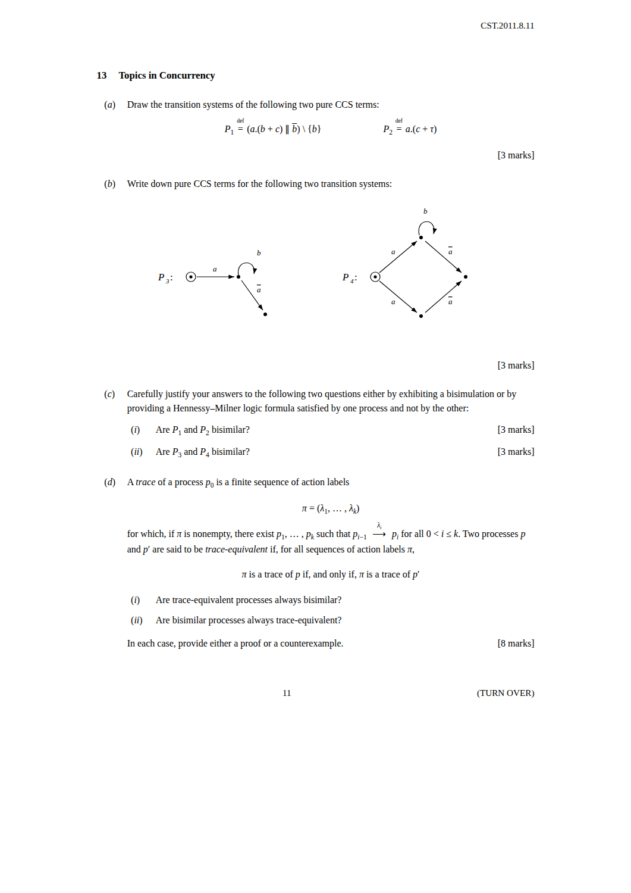CST.2011.8.11
13 Topics in Concurrency
(a) Draw the transition systems of the following two pure CCS terms:
P1 def= (a.(b + c) ∥ b) \ {b} P2 def= a.(c + τ)
[3 marks]
(b) Write down pure CCS terms for the following two transition systems:
P 3 : a b a P 4 : a b a a a
[3 marks]
(c) Carefully justify your answers to the following two questions either by exhibiting a bisimulation or by providing a Hennessy–Milner logic formula satisfied by one process and not by the other:
(i) Are P1 and P2 bisimilar? [3 marks]
(ii) Are P3 and P4 bisimilar? [3 marks]
(d) A trace of a process p0 is a finite sequence of action labels
π = (λ1, … , λk)
for which, if π is nonempty, there exist p1, … , pk such that pi−1 λi ⟶ pi for all 0 < i ≤ k. Two processes p and p′ are said to be trace-equivalent if, for all sequences of action labels π,
π is a trace of p if, and only if, π is a trace of p′
(i) Are trace-equivalent processes always bisimilar?
(ii) Are bisimilar processes always trace-equivalent?
In each case, provide either a proof or a counterexample. [8 marks]
11 (TURN OVER)